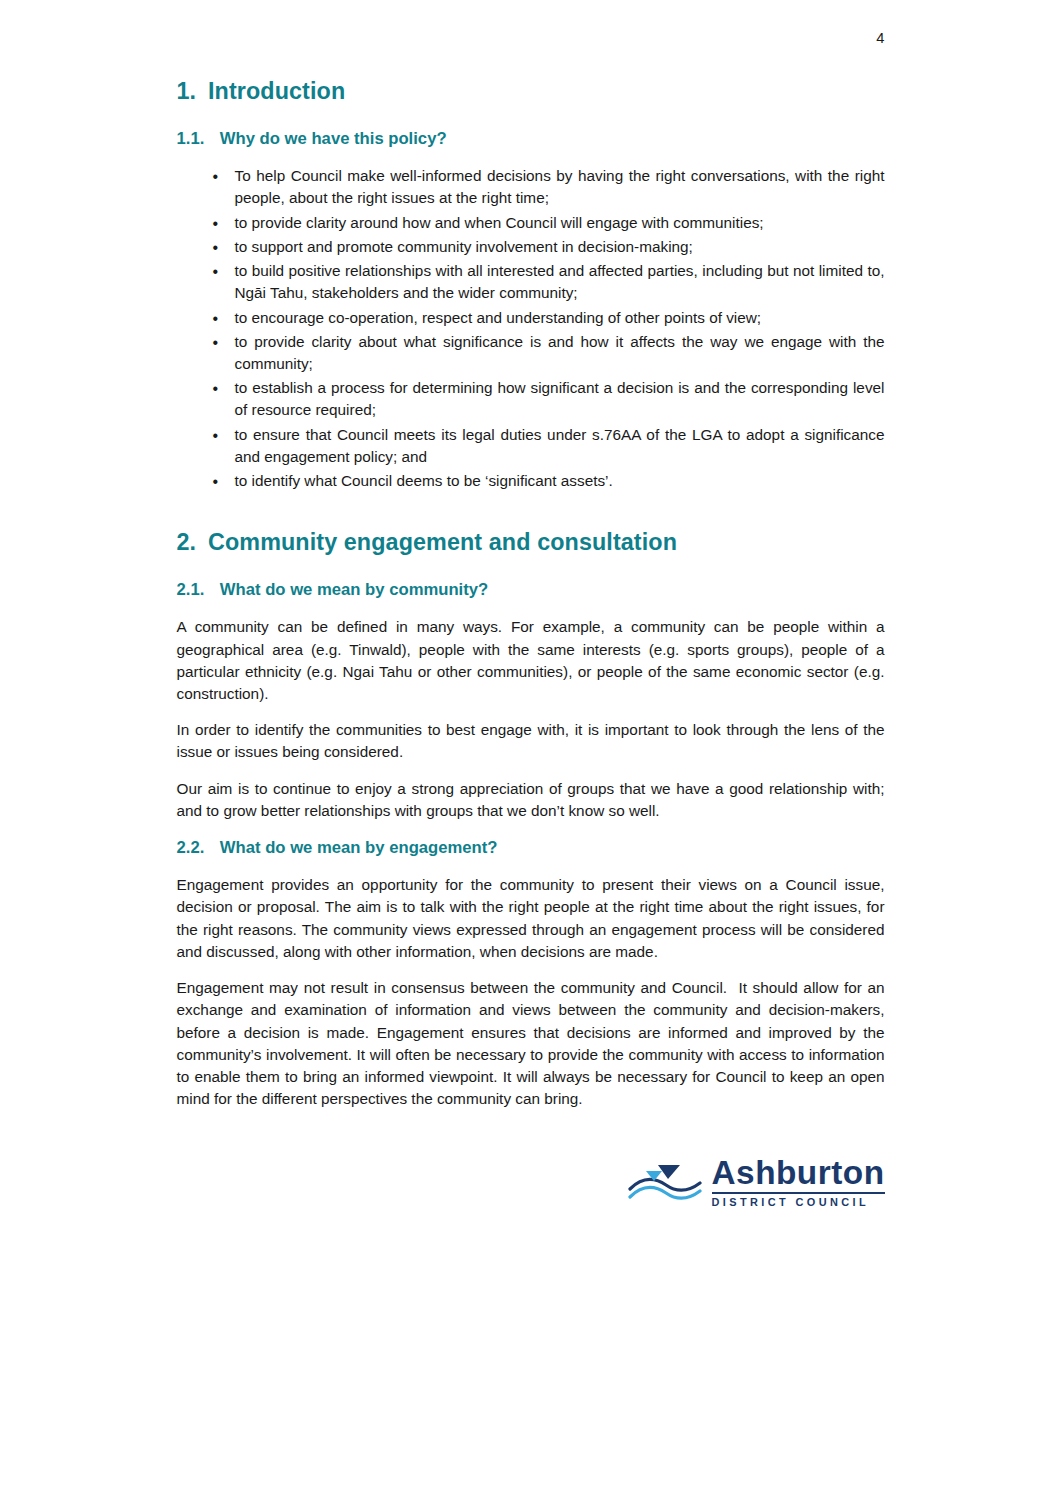4
1. Introduction
1.1. Why do we have this policy?
To help Council make well-informed decisions by having the right conversations, with the right people, about the right issues at the right time;
to provide clarity around how and when Council will engage with communities;
to support and promote community involvement in decision-making;
to build positive relationships with all interested and affected parties, including but not limited to, Ngāi Tahu, stakeholders and the wider community;
to encourage co-operation, respect and understanding of other points of view;
to provide clarity about what significance is and how it affects the way we engage with the community;
to establish a process for determining how significant a decision is and the corresponding level of resource required;
to ensure that Council meets its legal duties under s.76AA of the LGA to adopt a significance and engagement policy; and
to identify what Council deems to be ‘significant assets’.
2. Community engagement and consultation
2.1. What do we mean by community?
A community can be defined in many ways. For example, a community can be people within a geographical area (e.g. Tinwald), people with the same interests (e.g. sports groups), people of a particular ethnicity (e.g. Ngai Tahu or other communities), or people of the same economic sector (e.g. construction).
In order to identify the communities to best engage with, it is important to look through the lens of the issue or issues being considered.
Our aim is to continue to enjoy a strong appreciation of groups that we have a good relationship with; and to grow better relationships with groups that we don’t know so well.
2.2. What do we mean by engagement?
Engagement provides an opportunity for the community to present their views on a Council issue, decision or proposal. The aim is to talk with the right people at the right time about the right issues, for the right reasons. The community views expressed through an engagement process will be considered and discussed, along with other information, when decisions are made.
Engagement may not result in consensus between the community and Council. It should allow for an exchange and examination of information and views between the community and decision-makers, before a decision is made. Engagement ensures that decisions are informed and improved by the community’s involvement. It will often be necessary to provide the community with access to information to enable them to bring an informed viewpoint. It will always be necessary for Council to keep an open mind for the different perspectives the community can bring.
Ashburton
DISTRICT COUNCIL